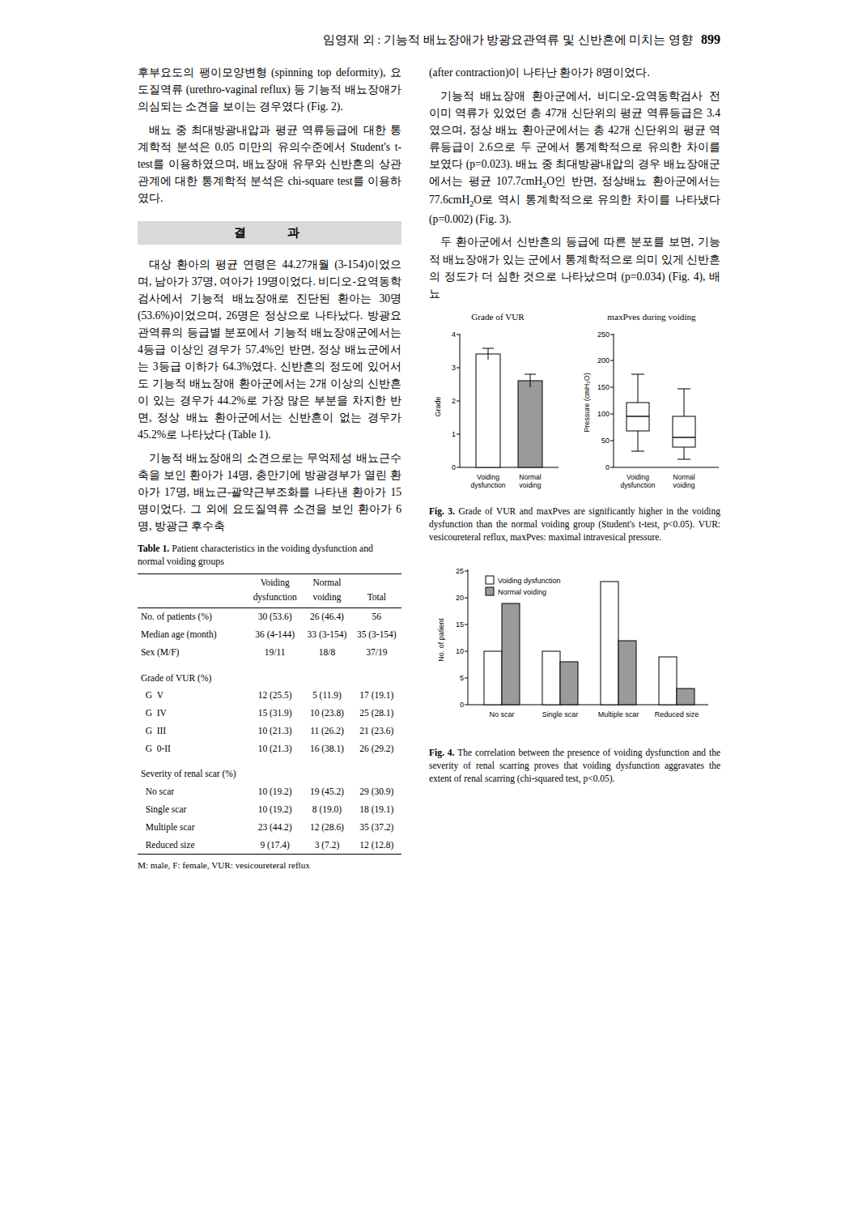임영재 외 : 기능적 배뇨장애가 방광요관역류 및 신반흔에 미치는 영향899
후부요도의 팽이모양변형 (spinning top deformity), 요도질역류 (urethro-vaginal reflux) 등 기능적 배뇨장애가 의심되는 소견을 보이는 경우였다 (Fig. 2).
배뇨 중 최대방광내압과 평균 역류등급에 대한 통계학적 분석은 0.05 미만의 유의수준에서 Student's t-test를 이용하였으며, 배뇨장애 유무와 신반흔의 상관관계에 대한 통계학적 분석은 chi-square test를 이용하였다.
결 과
대상 환아의 평균 연령은 44.27개월 (3-154)이었으며, 남아가 37명, 여아가 19명이었다. 비디오-요역동학검사에서 기능적 배뇨장애로 진단된 환아는 30명 (53.6%)이었으며, 26명은 정상으로 나타났다. 방광요관역류의 등급별 분포에서 기능적 배뇨장애군에서는 4등급 이상인 경우가 57.4%인 반면, 정상 배뇨군에서는 3등급 이하가 64.3%였다. 신반흔의 정도에 있어서도 기능적 배뇨장애 환아군에서는 2개 이상의 신반흔이 있는 경우가 44.2%로 가장 많은 부분을 차지한 반면, 정상 배뇨 환아군에서는 신반흔이 없는 경우가 45.2%로 나타났다 (Table 1).
기능적 배뇨장애의 소견으로는 무억제성 배뇨근수축을 보인 환아가 14명, 충만기에 방광경부가 열린 환아가 17명, 배뇨근-괄약근부조화를 나타낸 환아가 15명이었다. 그 외에 요도질역류 소견을 보인 환아가 6명, 방광근 후수축
Table 1. Patient characteristics in the voiding dysfunction and normal voiding groups
| | Voiding dysfunction | Normal voiding | Total |
| --- | --- | --- | --- |
| No. of patients (%) | 30 (53.6) | 26 (46.4) | 56 |
| Median age (month) | 36 (4-144) | 33 (3-154) | 35 (3-154) |
| Sex (M/F) | 19/11 | 18/8 | 37/19 |
| Grade of VUR (%) | | | |
| G V | 12 (25.5) | 5 (11.9) | 17 (19.1) |
| G IV | 15 (31.9) | 10 (23.8) | 25 (28.1) |
| G III | 10 (21.3) | 11 (26.2) | 21 (23.6) |
| G 0-II | 10 (21.3) | 16 (38.1) | 26 (29.2) |
| Severity of renal scar (%) | | | |
| No scar | 10 (19.2) | 19 (45.2) | 29 (30.9) |
| Single scar | 10 (19.2) | 8 (19.0) | 18 (19.1) |
| Multiple scar | 23 (44.2) | 12 (28.6) | 35 (37.2) |
| Reduced size | 9 (17.4) | 3 (7.2) | 12 (12.8) |
M: male, F: female, VUR: vesicoureteral reflux
(after contraction)이 나타난 환아가 8명이었다.
기능적 배뇨장애 환아군에서, 비디오-요역동학검사 전 이미 역류가 있었던 총 47개 신단위의 평균 역류등급은 3.4였으며, 정상 배뇨 환아군에서는 총 42개 신단위의 평균 역류등급이 2.6으로 두 군에서 통계학적으로 유의한 차이를 보였다 (p=0.023). 배뇨 중 최대방광내압의 경우 배뇨장애군에서는 평균 107.7cmH2O인 반면, 정상배뇨 환아군에서는 77.6cmH2O로 역시 통계학적으로 유의한 차이를 나타냈다 (p=0.002) (Fig. 3).
두 환아군에서 신반흔의 등급에 따른 분포를 보면, 기능적 배뇨장애가 있는 군에서 통계학적으로 의미 있게 신반흔의 정도가 더 심한 것으로 나타났으며 (p=0.034) (Fig. 4), 배뇨
Grade of VUR
0 1 2 3 4 Grade Voiding dysfunction Normal voiding
maxPves during voiding
0 50 100 150 200 250 Pressure (cmH₂O) Voiding dysfunction Normal voiding
Fig. 3. Grade of VUR and maxPves are significantly higher in the voiding dysfunction than the normal voiding group (Student's t-test, p<0.05). VUR: vesicoureteral reflux, maxPves: maximal intravesical pressure.
0 5 10 15 20 25 No. of patient Voiding dysfunction Normal voiding No scar Single scar Multiple scar Reduced size
Fig. 4. The correlation between the presence of voiding dysfunction and the severity of renal scarring proves that voiding dysfunction aggravates the extent of renal scarring (chi-squared test, p<0.05).